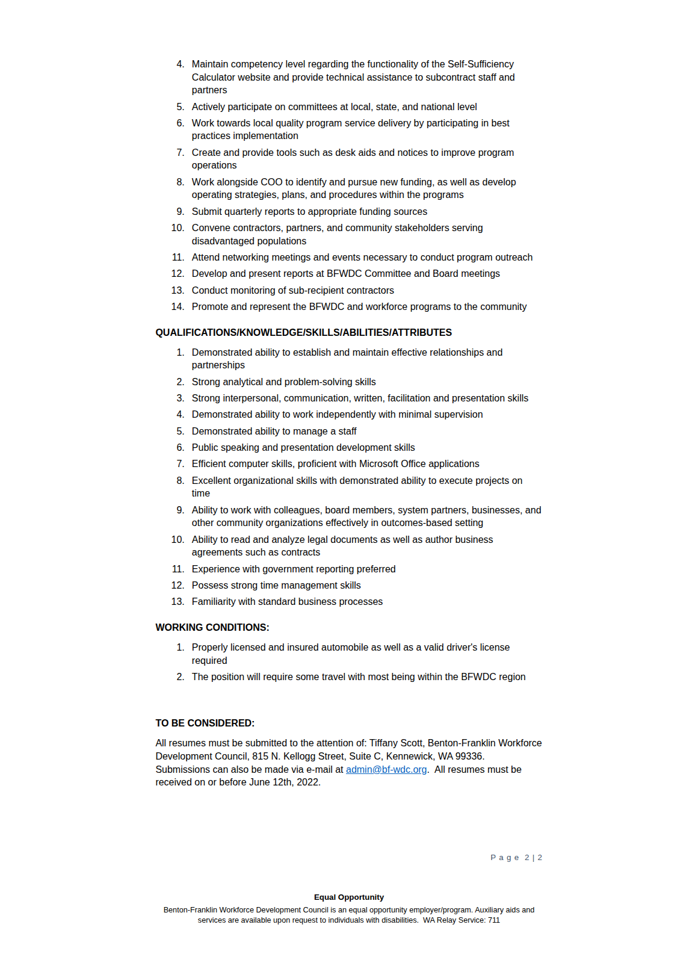Maintain competency level regarding the functionality of the Self-Sufficiency Calculator website and provide technical assistance to subcontract staff and partners
Actively participate on committees at local, state, and national level
Work towards local quality program service delivery by participating in best practices implementation
Create and provide tools such as desk aids and notices to improve program operations
Work alongside COO to identify and pursue new funding, as well as develop operating strategies, plans, and procedures within the programs
Submit quarterly reports to appropriate funding sources
Convene contractors, partners, and community stakeholders serving disadvantaged populations
Attend networking meetings and events necessary to conduct program outreach
Develop and present reports at BFWDC Committee and Board meetings
Conduct monitoring of sub-recipient contractors
Promote and represent the BFWDC and workforce programs to the community
QUALIFICATIONS/KNOWLEDGE/SKILLS/ABILITIES/ATTRIBUTES
Demonstrated ability to establish and maintain effective relationships and partnerships
Strong analytical and problem-solving skills
Strong interpersonal, communication, written, facilitation and presentation skills
Demonstrated ability to work independently with minimal supervision
Demonstrated ability to manage a staff
Public speaking and presentation development skills
Efficient computer skills, proficient with Microsoft Office applications
Excellent organizational skills with demonstrated ability to execute projects on time
Ability to work with colleagues, board members, system partners, businesses, and other community organizations effectively in outcomes-based setting
Ability to read and analyze legal documents as well as author business agreements such as contracts
Experience with government reporting preferred
Possess strong time management skills
Familiarity with standard business processes
WORKING CONDITIONS:
Properly licensed and insured automobile as well as a valid driver's license required
The position will require some travel with most being within the BFWDC region
TO BE CONSIDERED:
All resumes must be submitted to the attention of: Tiffany Scott, Benton-Franklin Workforce Development Council, 815 N. Kellogg Street, Suite C, Kennewick, WA 99336. Submissions can also be made via e-mail at admin@bf-wdc.org. All resumes must be received on or before June 12th, 2022.
P a g e 2 | 2
Equal Opportunity
Benton-Franklin Workforce Development Council is an equal opportunity employer/program. Auxiliary aids and services are available upon request to individuals with disabilities. WA Relay Service: 711